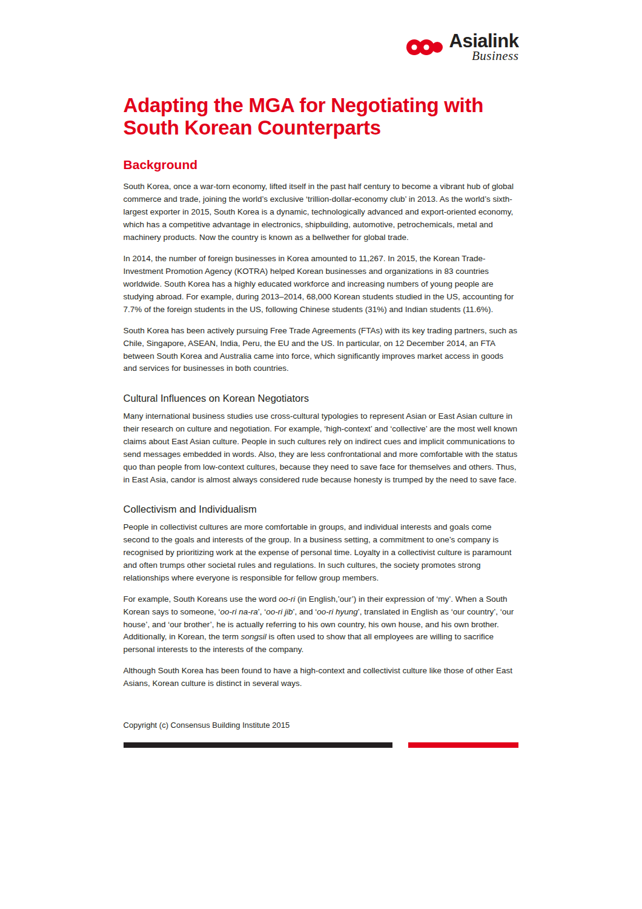Asialink
Business
Adapting the MGA for Negotiating with
South Korean Counterparts
Background
South Korea, once a war-torn economy, lifted itself in the past half century to become a vibrant hub of global commerce and trade, joining the world’s exclusive ‘trillion-dollar-economy club’ in 2013. As the world’s sixth-largest exporter in 2015, South Korea is a dynamic, technologically advanced and export-oriented economy, which has a competitive advantage in electronics, shipbuilding, automotive, petrochemicals, metal and machinery products. Now the country is known as a bellwether for global trade.
In 2014, the number of foreign businesses in Korea amounted to 11,267. In 2015, the Korean Trade-Investment Promotion Agency (KOTRA) helped Korean businesses and organizations in 83 countries worldwide. South Korea has a highly educated workforce and increasing numbers of young people are studying abroad. For example, during 2013–2014, 68,000 Korean students studied in the US, accounting for 7.7% of the foreign students in the US, following Chinese students (31%) and Indian students (11.6%).
South Korea has been actively pursuing Free Trade Agreements (FTAs) with its key trading partners, such as Chile, Singapore, ASEAN, India, Peru, the EU and the US. In particular, on 12 December 2014, an FTA between South Korea and Australia came into force, which significantly improves market access in goods and services for businesses in both countries.
Cultural Influences on Korean Negotiators
Many international business studies use cross-cultural typologies to represent Asian or East Asian culture in their research on culture and negotiation. For example, ‘high-context’ and ‘collective’ are the most well known claims about East Asian culture. People in such cultures rely on indirect cues and implicit communications to send messages embedded in words. Also, they are less confrontational and more comfortable with the status quo than people from low-context cultures, because they need to save face for themselves and others. Thus, in East Asia, candor is almost always considered rude because honesty is trumped by the need to save face.
Collectivism and Individualism
People in collectivist cultures are more comfortable in groups, and individual interests and goals come second to the goals and interests of the group. In a business setting, a commitment to one’s company is recognised by prioritizing work at the expense of personal time. Loyalty in a collectivist culture is paramount and often trumps other societal rules and regulations. In such cultures, the society promotes strong relationships where everyone is responsible for fellow group members.
For example, South Koreans use the word oo-ri (in English,’our’) in their expression of ‘my’. When a South Korean says to someone, ‘oo-ri na-ra’, ‘oo-ri jib’, and ‘oo-ri hyung’, translated in English as ‘our country’, ‘our house’, and ‘our brother’, he is actually referring to his own country, his own house, and his own brother. Additionally, in Korean, the term songsil is often used to show that all employees are willing to sacrifice personal interests to the interests of the company.
Although South Korea has been found to have a high-context and collectivist culture like those of other East Asians, Korean culture is distinct in several ways.
Copyright (c) Consensus Building Institute 2015